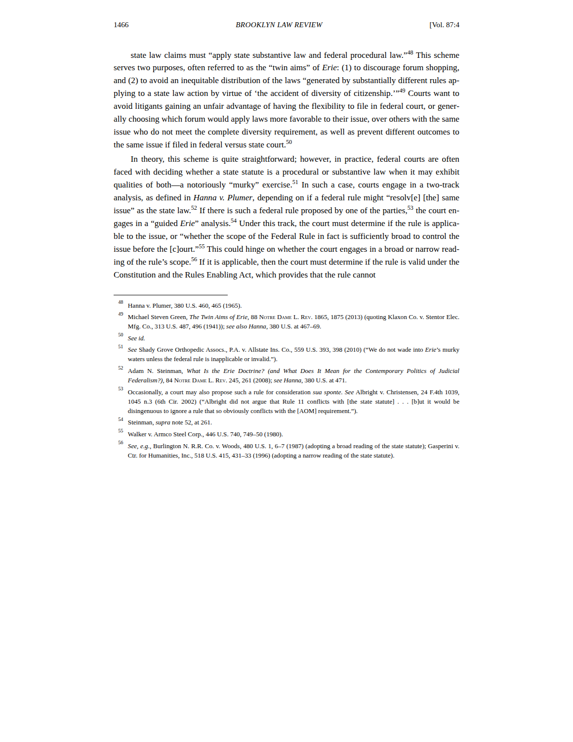1466 BROOKLYN LAW REVIEW [Vol. 87:4
state law claims must “apply state substantive law and federal procedural law.”48 This scheme serves two purposes, often referred to as the “twin aims” of Erie: (1) to discourage forum shopping, and (2) to avoid an inequitable distribution of the laws “generated by substantially different rules applying to a state law action by virtue of ‘the accident of diversity of citizenship.’”49 Courts want to avoid litigants gaining an unfair advantage of having the flexibility to file in federal court, or generally choosing which forum would apply laws more favorable to their issue, over others with the same issue who do not meet the complete diversity requirement, as well as prevent different outcomes to the same issue if filed in federal versus state court.50
In theory, this scheme is quite straightforward; however, in practice, federal courts are often faced with deciding whether a state statute is a procedural or substantive law when it may exhibit qualities of both—a notoriously “murky” exercise.51 In such a case, courts engage in a two-track analysis, as defined in Hanna v. Plumer, depending on if a federal rule might “resolv[e] [the] same issue” as the state law.52 If there is such a federal rule proposed by one of the parties,53 the court engages in a “guided Erie” analysis.54 Under this track, the court must determine if the rule is applicable to the issue, or “whether the scope of the Federal Rule in fact is sufficiently broad to control the issue before the [c]ourt.”55 This could hinge on whether the court engages in a broad or narrow reading of the rule’s scope.56 If it is applicable, then the court must determine if the rule is valid under the Constitution and the Rules Enabling Act, which provides that the rule cannot
Hanna v. Plumer, 380 U.S. 460, 465 (1965).
Michael Steven Green, The Twin Aims of Erie, 88 Notre Dame L. Rev. 1865, 1875 (2013) (quoting Klaxon Co. v. Stentor Elec. Mfg. Co., 313 U.S. 487, 496 (1941)); see also Hanna, 380 U.S. at 467–69.
See id.
See Shady Grove Orthopedic Assocs., P.A. v. Allstate Ins. Co., 559 U.S. 393, 398 (2010) (“We do not wade into Erie’s murky waters unless the federal rule is inapplicable or invalid.”).
Adam N. Steinman, What Is the Erie Doctrine? (and What Does It Mean for the Contemporary Politics of Judicial Federalism?), 84 Notre Dame L. Rev. 245, 261 (2008); see Hanna, 380 U.S. at 471.
Occasionally, a court may also propose such a rule for consideration sua sponte. See Albright v. Christensen, 24 F.4th 1039, 1045 n.3 (6th Cir. 2002) (“Albright did not argue that Rule 11 conflicts with [the state statute] . . . [b]ut it would be disingenuous to ignore a rule that so obviously conflicts with the [AOM] requirement.”).
Steinman, supra note 52, at 261.
Walker v. Armco Steel Corp., 446 U.S. 740, 749–50 (1980).
See, e.g., Burlington N. R.R. Co. v. Woods, 480 U.S. 1, 6–7 (1987) (adopting a broad reading of the state statute); Gasperini v. Ctr. for Humanities, Inc., 518 U.S. 415, 431–33 (1996) (adopting a narrow reading of the state statute).